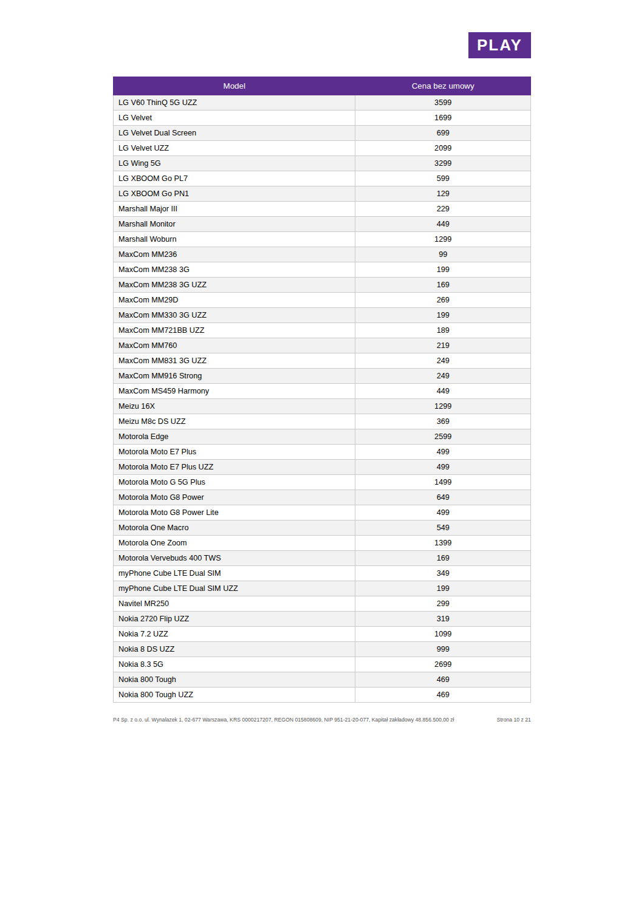PLAY
| Model | Cena bez umowy |
| --- | --- |
| LG V60 ThinQ 5G UZZ | 3599 |
| LG Velvet | 1699 |
| LG Velvet Dual Screen | 699 |
| LG Velvet UZZ | 2099 |
| LG Wing 5G | 3299 |
| LG XBOOM Go PL7 | 599 |
| LG XBOOM Go PN1 | 129 |
| Marshall Major III | 229 |
| Marshall Monitor | 449 |
| Marshall Woburn | 1299 |
| MaxCom MM236 | 99 |
| MaxCom MM238 3G | 199 |
| MaxCom MM238 3G UZZ | 169 |
| MaxCom MM29D | 269 |
| MaxCom MM330 3G UZZ | 199 |
| MaxCom MM721BB UZZ | 189 |
| MaxCom MM760 | 219 |
| MaxCom MM831 3G UZZ | 249 |
| MaxCom MM916 Strong | 249 |
| MaxCom MS459 Harmony | 449 |
| Meizu 16X | 1299 |
| Meizu M8c DS UZZ | 369 |
| Motorola Edge | 2599 |
| Motorola Moto E7 Plus | 499 |
| Motorola Moto E7 Plus UZZ | 499 |
| Motorola Moto G 5G Plus | 1499 |
| Motorola Moto G8 Power | 649 |
| Motorola Moto G8 Power Lite | 499 |
| Motorola One Macro | 549 |
| Motorola One Zoom | 1399 |
| Motorola Vervebuds 400 TWS | 169 |
| myPhone Cube LTE Dual SIM | 349 |
| myPhone Cube LTE Dual SIM UZZ | 199 |
| Navitel MR250 | 299 |
| Nokia 2720 Flip UZZ | 319 |
| Nokia 7.2 UZZ | 1099 |
| Nokia 8 DS UZZ | 999 |
| Nokia 8.3 5G | 2699 |
| Nokia 800 Tough | 469 |
| Nokia 800 Tough UZZ | 469 |
P4 Sp. z o.o. ul. Wynalazek 1, 02-677 Warszawa, KRS 0000217207, REGON 015808609, NIP 951-21-20-077, Kapitał zakładowy 48.856.500,00 zł
Strona 10 z 21